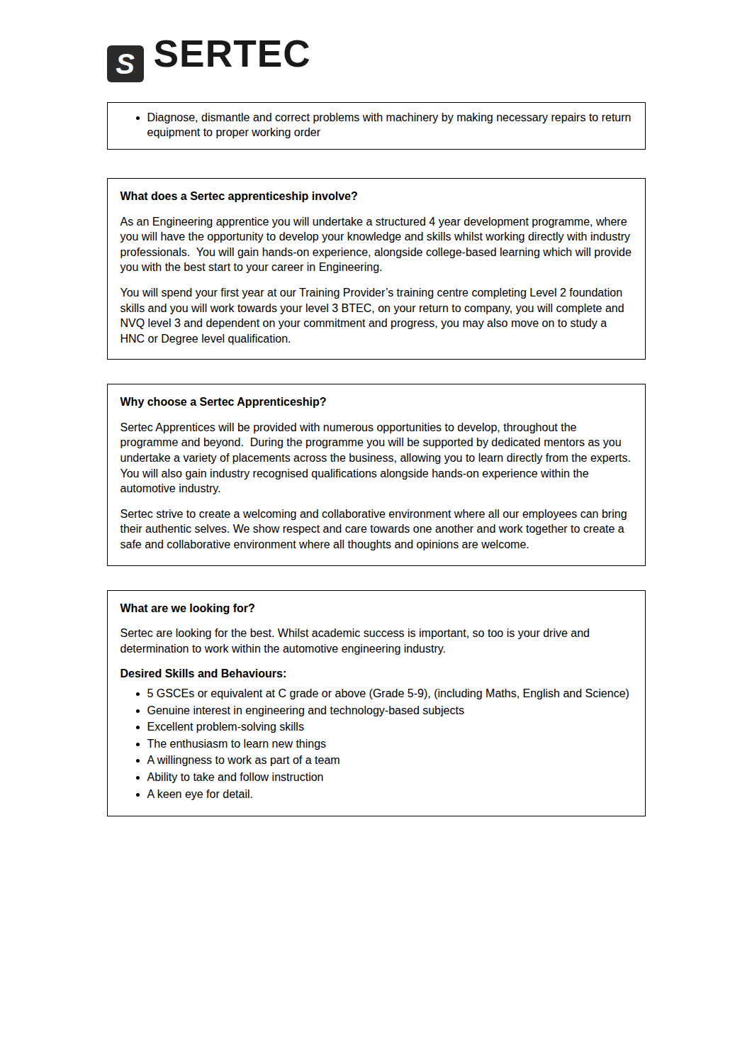SSERTEC
Diagnose, dismantle and correct problems with machinery by making necessary repairs to return equipment to proper working order
What does a Sertec apprenticeship involve?
As an Engineering apprentice you will undertake a structured 4 year development programme, where you will have the opportunity to develop your knowledge and skills whilst working directly with industry professionals. You will gain hands-on experience, alongside college-based learning which will provide you with the best start to your career in Engineering.
You will spend your first year at our Training Provider’s training centre completing Level 2 foundation skills and you will work towards your level 3 BTEC, on your return to company, you will complete and NVQ level 3 and dependent on your commitment and progress, you may also move on to study a HNC or Degree level qualification.
Why choose a Sertec Apprenticeship?
Sertec Apprentices will be provided with numerous opportunities to develop, throughout the programme and beyond. During the programme you will be supported by dedicated mentors as you undertake a variety of placements across the business, allowing you to learn directly from the experts. You will also gain industry recognised qualifications alongside hands-on experience within the automotive industry.
Sertec strive to create a welcoming and collaborative environment where all our employees can bring their authentic selves. We show respect and care towards one another and work together to create a safe and collaborative environment where all thoughts and opinions are welcome.
What are we looking for?
Sertec are looking for the best. Whilst academic success is important, so too is your drive and determination to work within the automotive engineering industry.
Desired Skills and Behaviours:
5 GSCEs or equivalent at C grade or above (Grade 5-9), (including Maths, English and Science)
Genuine interest in engineering and technology-based subjects
Excellent problem-solving skills
The enthusiasm to learn new things
A willingness to work as part of a team
Ability to take and follow instruction
A keen eye for detail.